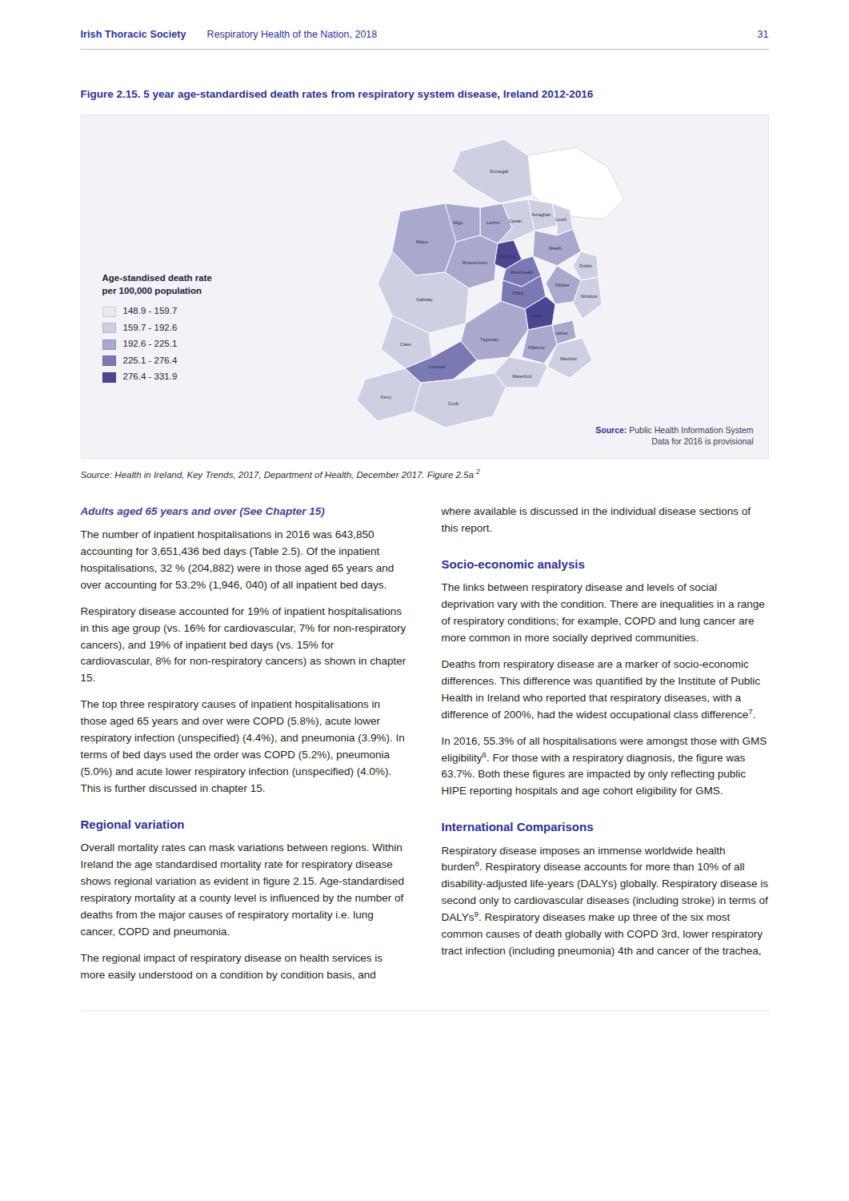Irish Thoracic Society Respiratory Health of the Nation, 2018 31
Figure 2.15. 5 year age-standardised death rates from respiratory system disease, Ireland 2012-2016
Donegal Leitrim Sligo Monaghan Cavan Mayo Roscommon Longford Louth Meath Westmeath Galway Offaly Dublin Kildare Wicklow Laois Clare Tipperary Carlow Kilkenny Wexford Limerick Waterford Kerry Cork
Age-standised death rate
per 100,000 population
148.9 - 159.7
159.7 - 192.6
192.6 - 225.1
225.1 - 276.4
276.4 - 331.9
Source: Public Health Information System
Data for 2016 is provisional
Source: Health in Ireland, Key Trends, 2017, Department of Health, December 2017. Figure 2.5a 2
Adults aged 65 years and over (See Chapter 15)
The number of inpatient hospitalisations in 2016 was 643,850 accounting for 3,651,436 bed days (Table 2.5). Of the inpatient hospitalisations, 32 % (204,882) were in those aged 65 years and over accounting for 53.2% (1,946, 040) of all inpatient bed days.
Respiratory disease accounted for 19% of inpatient hospitalisations in this age group (vs. 16% for cardiovascular, 7% for non-respiratory cancers), and 19% of inpatient bed days (vs. 15% for cardiovascular, 8% for non-respiratory cancers) as shown in chapter 15.
The top three respiratory causes of inpatient hospitalisations in those aged 65 years and over were COPD (5.8%), acute lower respiratory infection (unspecified) (4.4%), and pneumonia (3.9%). In terms of bed days used the order was COPD (5.2%), pneumonia (5.0%) and acute lower respiratory infection (unspecified) (4.0%). This is further discussed in chapter 15.
Regional variation
Overall mortality rates can mask variations between regions. Within Ireland the age standardised mortality rate for respiratory disease shows regional variation as evident in figure 2.15. Age-standardised respiratory mortality at a county level is influenced by the number of deaths from the major causes of respiratory mortality i.e. lung cancer, COPD and pneumonia.
The regional impact of respiratory disease on health services is more easily understood on a condition by condition basis, and where available is discussed in the individual disease sections of this report.
Socio-economic analysis
The links between respiratory disease and levels of social deprivation vary with the condition. There are inequalities in a range of respiratory conditions; for example, COPD and lung cancer are more common in more socially deprived communities.
Deaths from respiratory disease are a marker of socio-economic differences. This difference was quantified by the Institute of Public Health in Ireland who reported that respiratory diseases, with a difference of 200%, had the widest occupational class difference7.
In 2016, 55.3% of all hospitalisations were amongst those with GMS eligibility6. For those with a respiratory diagnosis, the figure was 63.7%. Both these figures are impacted by only reflecting public HIPE reporting hospitals and age cohort eligibility for GMS.
International Comparisons
Respiratory disease imposes an immense worldwide health burden8. Respiratory disease accounts for more than 10% of all disability-adjusted life-years (DALYs) globally. Respiratory disease is second only to cardiovascular diseases (including stroke) in terms of DALYs9. Respiratory diseases make up three of the six most common causes of death globally with COPD 3rd, lower respiratory tract infection (including pneumonia) 4th and cancer of the trachea,